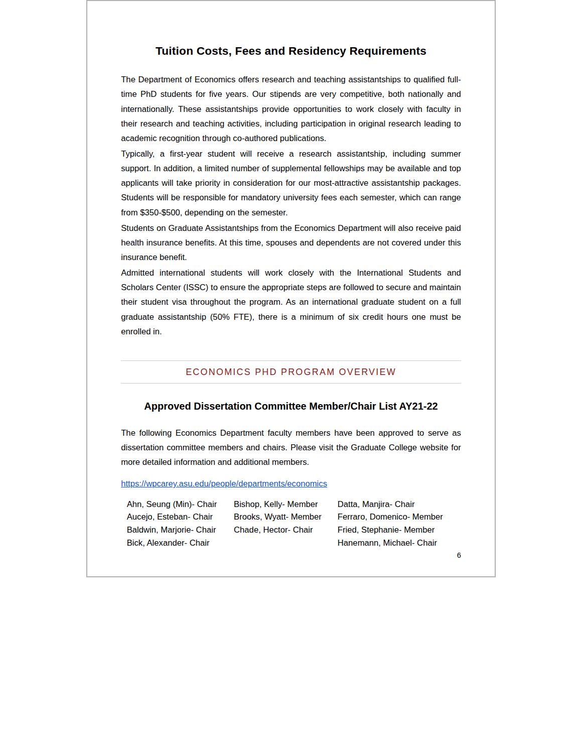Tuition Costs, Fees and Residency Requirements
The Department of Economics offers research and teaching assistantships to qualified full-time PhD students for five years. Our stipends are very competitive, both nationally and internationally. These assistantships provide opportunities to work closely with faculty in their research and teaching activities, including participation in original research leading to academic recognition through co-authored publications.
Typically, a first-year student will receive a research assistantship, including summer support. In addition, a limited number of supplemental fellowships may be available and top applicants will take priority in consideration for our most-attractive assistantship packages. Students will be responsible for mandatory university fees each semester, which can range from $350-$500, depending on the semester.
Students on Graduate Assistantships from the Economics Department will also receive paid health insurance benefits. At this time, spouses and dependents are not covered under this insurance benefit.
Admitted international students will work closely with the International Students and Scholars Center (ISSC) to ensure the appropriate steps are followed to secure and maintain their student visa throughout the program. As an international graduate student on a full graduate assistantship (50% FTE), there is a minimum of six credit hours one must be enrolled in.
ECONOMICS PHD PROGRAM OVERVIEW
Approved Dissertation Committee Member/Chair List AY21-22
The following Economics Department faculty members have been approved to serve as dissertation committee members and chairs. Please visit the Graduate College website for more detailed information and additional members.
https://wpcarey.asu.edu/people/departments/economics
| Ahn, Seung (Min)- Chair | Bishop, Kelly- Member | Datta, Manjira- Chair |
| Aucejo, Esteban- Chair | Brooks, Wyatt- Member | Ferraro, Domenico- Member |
| Baldwin, Marjorie- Chair | Chade, Hector- Chair | Fried, Stephanie- Member |
| Bick, Alexander- Chair | | Hanemann, Michael- Chair |
6